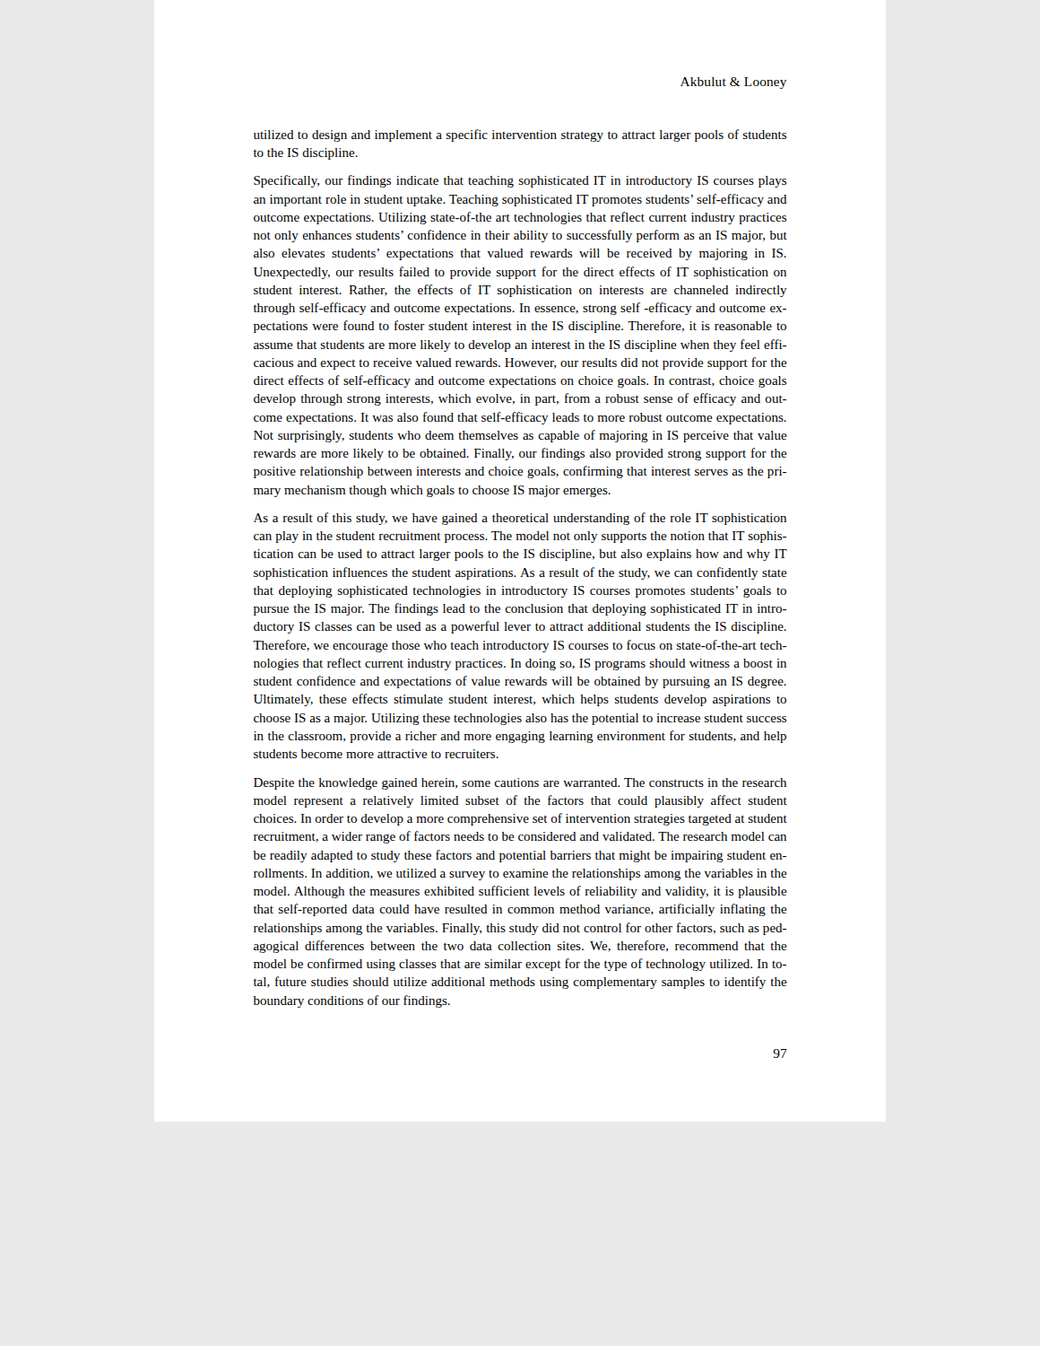Akbulut & Looney
utilized to design and implement a specific intervention strategy to attract larger pools of students to the IS discipline.
Specifically, our findings indicate that teaching sophisticated IT in introductory IS courses plays an important role in student uptake. Teaching sophisticated IT promotes students’ self-efficacy and outcome expectations. Utilizing state-of-the art technologies that reflect current industry practices not only enhances students’ confidence in their ability to successfully perform as an IS major, but also elevates students’ expectations that valued rewards will be received by majoring in IS. Unexpectedly, our results failed to provide support for the direct effects of IT sophistication on student interest. Rather, the effects of IT sophistication on interests are channeled indirectly through self-efficacy and outcome expectations. In essence, strong self -efficacy and outcome expectations were found to foster student interest in the IS discipline. Therefore, it is reasonable to assume that students are more likely to develop an interest in the IS discipline when they feel efficacious and expect to receive valued rewards. However, our results did not provide support for the direct effects of self-efficacy and outcome expectations on choice goals. In contrast, choice goals develop through strong interests, which evolve, in part, from a robust sense of efficacy and outcome expectations. It was also found that self-efficacy leads to more robust outcome expectations. Not surprisingly, students who deem themselves as capable of majoring in IS perceive that value rewards are more likely to be obtained. Finally, our findings also provided strong support for the positive relationship between interests and choice goals, confirming that interest serves as the primary mechanism though which goals to choose IS major emerges.
As a result of this study, we have gained a theoretical understanding of the role IT sophistication can play in the student recruitment process. The model not only supports the notion that IT sophistication can be used to attract larger pools to the IS discipline, but also explains how and why IT sophistication influences the student aspirations. As a result of the study, we can confidently state that deploying sophisticated technologies in introductory IS courses promotes students’ goals to pursue the IS major. The findings lead to the conclusion that deploying sophisticated IT in introductory IS classes can be used as a powerful lever to attract additional students the IS discipline. Therefore, we encourage those who teach introductory IS courses to focus on state-of-the-art technologies that reflect current industry practices. In doing so, IS programs should witness a boost in student confidence and expectations of value rewards will be obtained by pursuing an IS degree. Ultimately, these effects stimulate student interest, which helps students develop aspirations to choose IS as a major. Utilizing these technologies also has the potential to increase student success in the classroom, provide a richer and more engaging learning environment for students, and help students become more attractive to recruiters.
Despite the knowledge gained herein, some cautions are warranted. The constructs in the research model represent a relatively limited subset of the factors that could plausibly affect student choices. In order to develop a more comprehensive set of intervention strategies targeted at student recruitment, a wider range of factors needs to be considered and validated. The research model can be readily adapted to study these factors and potential barriers that might be impairing student enrollments. In addition, we utilized a survey to examine the relationships among the variables in the model. Although the measures exhibited sufficient levels of reliability and validity, it is plausible that self-reported data could have resulted in common method variance, artificially inflating the relationships among the variables. Finally, this study did not control for other factors, such as pedagogical differences between the two data collection sites. We, therefore, recommend that the model be confirmed using classes that are similar except for the type of technology utilized. In total, future studies should utilize additional methods using complementary samples to identify the boundary conditions of our findings.
97